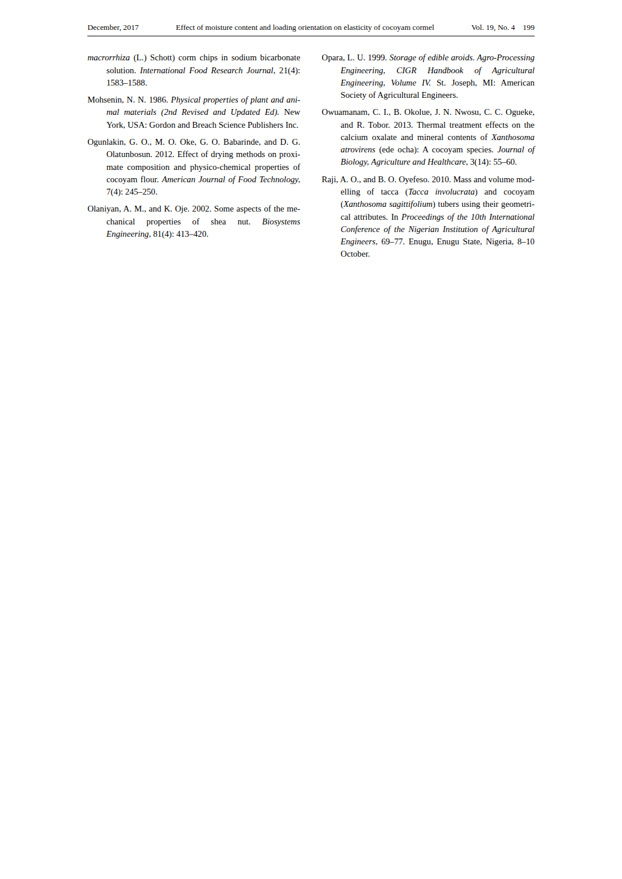December, 2017 Effect of moisture content and loading orientation on elasticity of cocoyam cormel Vol. 19, No. 4 199
macrorrhiza (L.) Schott) corm chips in sodium bicarbonate solution. International Food Research Journal, 21(4): 1583–1588.
Mohsenin, N. N. 1986. Physical properties of plant and animal materials (2nd Revised and Updated Ed). New York, USA: Gordon and Breach Science Publishers Inc.
Ogunlakin, G. O., M. O. Oke, G. O. Babarinde, and D. G. Olatunbosun. 2012. Effect of drying methods on proximate composition and physico-chemical properties of cocoyam flour. American Journal of Food Technology, 7(4): 245–250.
Olaniyan, A. M., and K. Oje. 2002. Some aspects of the mechanical properties of shea nut. Biosystems Engineering, 81(4): 413–420.
Opara, L. U. 1999. Storage of edible aroids. Agro-Processing Engineering, CIGR Handbook of Agricultural Engineering, Volume IV. St. Joseph, MI: American Society of Agricultural Engineers.
Owuamanam, C. I., B. Okolue, J. N. Nwosu, C. C. Ogueke, and R. Tobor. 2013. Thermal treatment effects on the calcium oxalate and mineral contents of Xanthosoma atrovirens (ede ocha): A cocoyam species. Journal of Biology, Agriculture and Healthcare, 3(14): 55–60.
Raji, A. O., and B. O. Oyefeso. 2010. Mass and volume modelling of tacca (Tacca involucrata) and cocoyam (Xanthosoma sagittifolium) tubers using their geometrical attributes. In Proceedings of the 10th International Conference of the Nigerian Institution of Agricultural Engineers, 69–77. Enugu, Enugu State, Nigeria, 8–10 October.